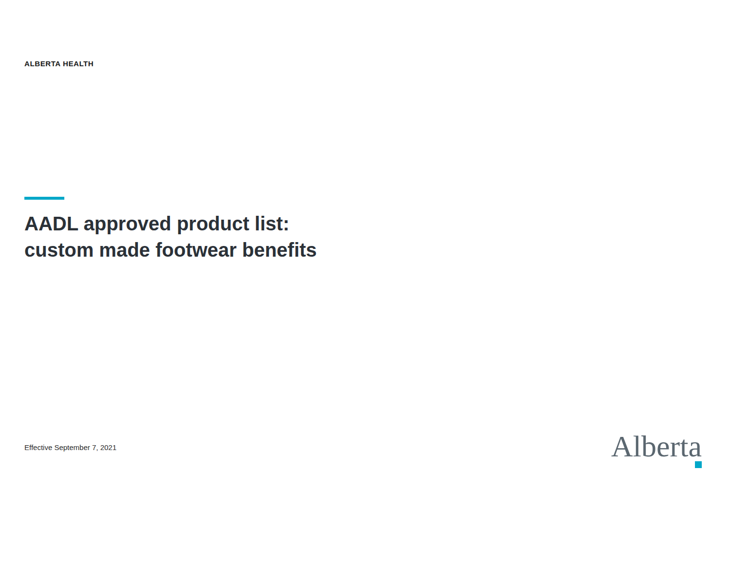ALBERTA HEALTH
AADL approved product list:
custom made footwear benefits
Effective September 7, 2021
Alberta